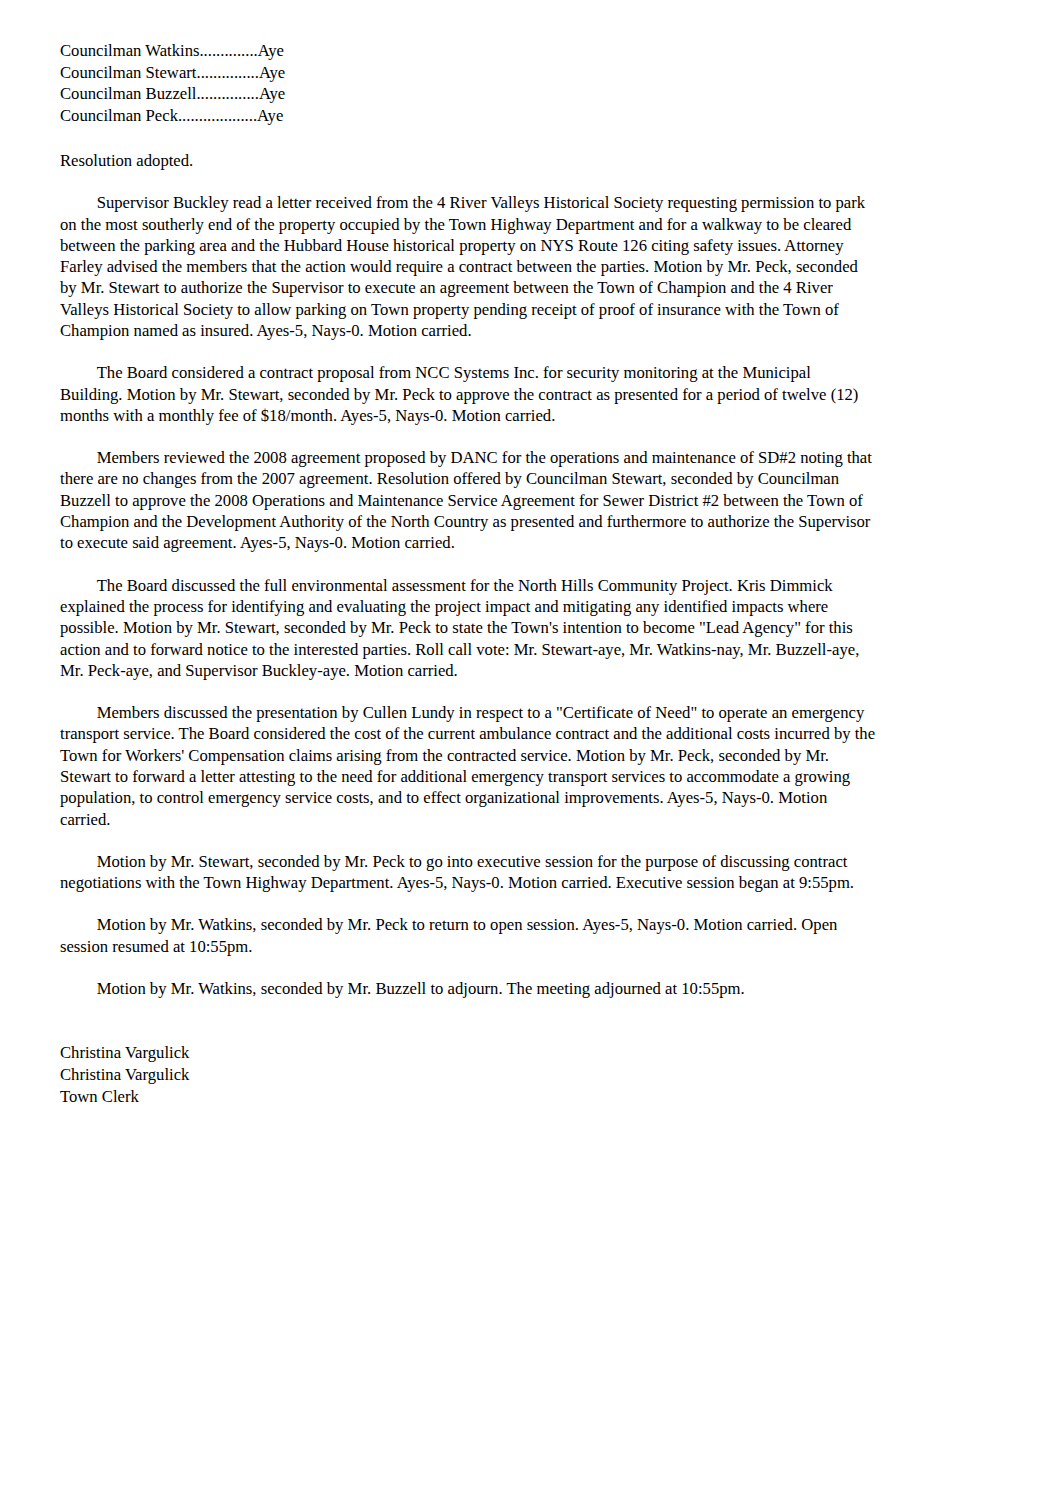Councilman Watkins..............Aye
Councilman Stewart...............Aye
Councilman Buzzell...............Aye
Councilman Peck...................Aye
Resolution adopted.
Supervisor Buckley read a letter received from the 4 River Valleys Historical Society requesting permission to park on the most southerly end of the property occupied by the Town Highway Department and for a walkway to be cleared between the parking area and the Hubbard House historical property on NYS Route 126 citing safety issues. Attorney Farley advised the members that the action would require a contract between the parties. Motion by Mr. Peck, seconded by Mr. Stewart to authorize the Supervisor to execute an agreement between the Town of Champion and the 4 River Valleys Historical Society to allow parking on Town property pending receipt of proof of insurance with the Town of Champion named as insured. Ayes-5, Nays-0. Motion carried.
The Board considered a contract proposal from NCC Systems Inc. for security monitoring at the Municipal Building. Motion by Mr. Stewart, seconded by Mr. Peck to approve the contract as presented for a period of twelve (12) months with a monthly fee of $18/month. Ayes-5, Nays-0. Motion carried.
Members reviewed the 2008 agreement proposed by DANC for the operations and maintenance of SD#2 noting that there are no changes from the 2007 agreement. Resolution offered by Councilman Stewart, seconded by Councilman Buzzell to approve the 2008 Operations and Maintenance Service Agreement for Sewer District #2 between the Town of Champion and the Development Authority of the North Country as presented and furthermore to authorize the Supervisor to execute said agreement. Ayes-5, Nays-0. Motion carried.
The Board discussed the full environmental assessment for the North Hills Community Project. Kris Dimmick explained the process for identifying and evaluating the project impact and mitigating any identified impacts where possible. Motion by Mr. Stewart, seconded by Mr. Peck to state the Town's intention to become "Lead Agency" for this action and to forward notice to the interested parties. Roll call vote: Mr. Stewart-aye, Mr. Watkins-nay, Mr. Buzzell-aye, Mr. Peck-aye, and Supervisor Buckley-aye. Motion carried.
Members discussed the presentation by Cullen Lundy in respect to a "Certificate of Need" to operate an emergency transport service. The Board considered the cost of the current ambulance contract and the additional costs incurred by the Town for Workers' Compensation claims arising from the contracted service. Motion by Mr. Peck, seconded by Mr. Stewart to forward a letter attesting to the need for additional emergency transport services to accommodate a growing population, to control emergency service costs, and to effect organizational improvements. Ayes-5, Nays-0. Motion carried.
Motion by Mr. Stewart, seconded by Mr. Peck to go into executive session for the purpose of discussing contract negotiations with the Town Highway Department. Ayes-5, Nays-0. Motion carried. Executive session began at 9:55pm.
Motion by Mr. Watkins, seconded by Mr. Peck to return to open session. Ayes-5, Nays-0. Motion carried. Open session resumed at 10:55pm.
Motion by Mr. Watkins, seconded by Mr. Buzzell to adjourn. The meeting adjourned at 10:55pm.
Christina Vargulick
Christina Vargulick
Town Clerk